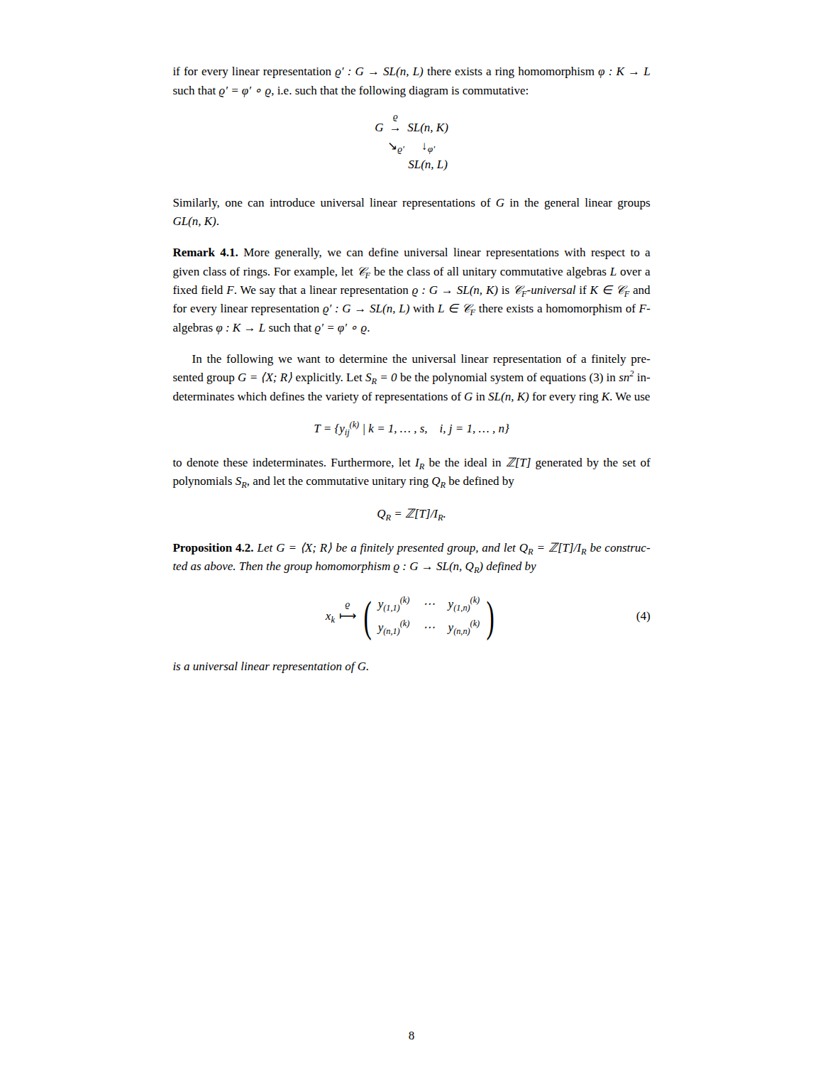if for every linear representation ϱ′ : G → SL(n, L) there exists a ring homomorphism φ : K → L such that ϱ′ = φ′ ∘ ϱ, i.e. such that the following diagram is commutative:
| G | ϱ → | SL(n, K) |
| | ↘ ϱ′ | ↓ φ′ |
| | | SL(n, L) |
Similarly, one can introduce universal linear representations of G in the general linear groups GL(n, K).
Remark 4.1. More generally, we can define universal linear representations with respect to a given class of rings. For example, let 𝒞F be the class of all unitary commutative algebras L over a fixed field F. We say that a linear representation ϱ : G → SL(n, K) is 𝒞F-universal if K ∈ 𝒞F and for every linear representation ϱ′ : G → SL(n, L) with L ∈ 𝒞F there exists a homomorphism of F-algebras φ : K → L such that ϱ′ = φ′ ∘ ϱ.
In the following we want to determine the universal linear representation of a finitely presented group G = ⟨X; R⟩ explicitly. Let SR = 0 be the polynomial system of equations (3) in sn2 indeterminates which defines the variety of representations of G in SL(n, K) for every ring K. We use
T = {yij(k) | k = 1, … , s, i, j = 1, … , n}
to denote these indeterminates. Furthermore, let IR be the ideal in ℤ[T] generated by the set of polynomials SR, and let the commutative unitary ring QR be defined by
QR = ℤ[T]/IR.
Proposition 4.2. Let G = ⟨X; R⟩ be a finitely presented group, and let QR = ℤ[T]/IR be constructed as above. Then the group homomorphism ϱ : G → SL(n, QR) defined by
xk ϱ⟼ (
| y (1,1) (k) | ⋯ | y (1,n) (k) |
| y (n,1) (k) | ⋯ | y (n,n) (k) |
)
(4)
is a universal linear representation of G.
8